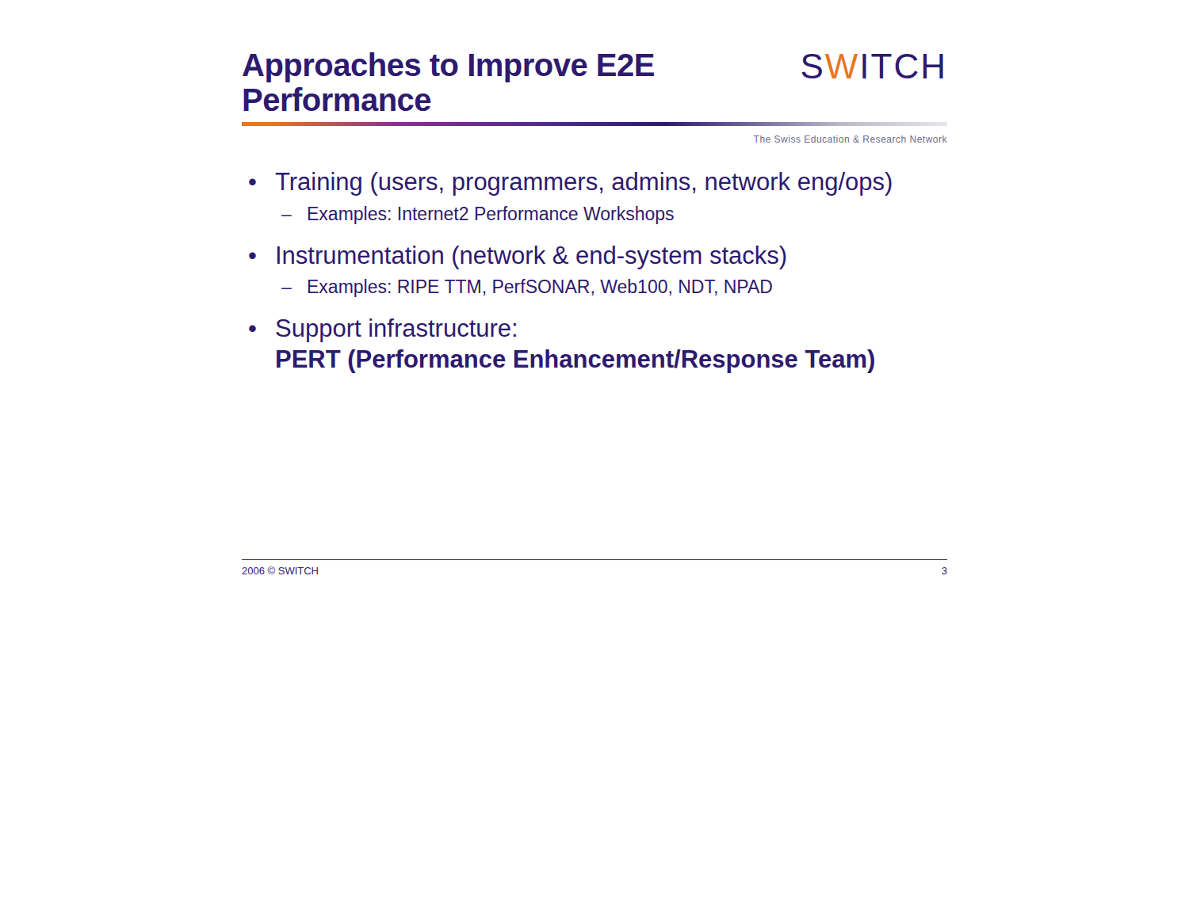Approaches to Improve E2E Performance
SWITCH
The Swiss Education & Research Network
Training (users, programmers, admins, network eng/ops)
Examples: Internet2 Performance Workshops
Instrumentation (network & end-system stacks)
Examples: RIPE TTM, PerfSONAR, Web100, NDT, NPAD
Support infrastructure:
PERT (Performance Enhancement/Response Team)
2006 © SWITCH 3